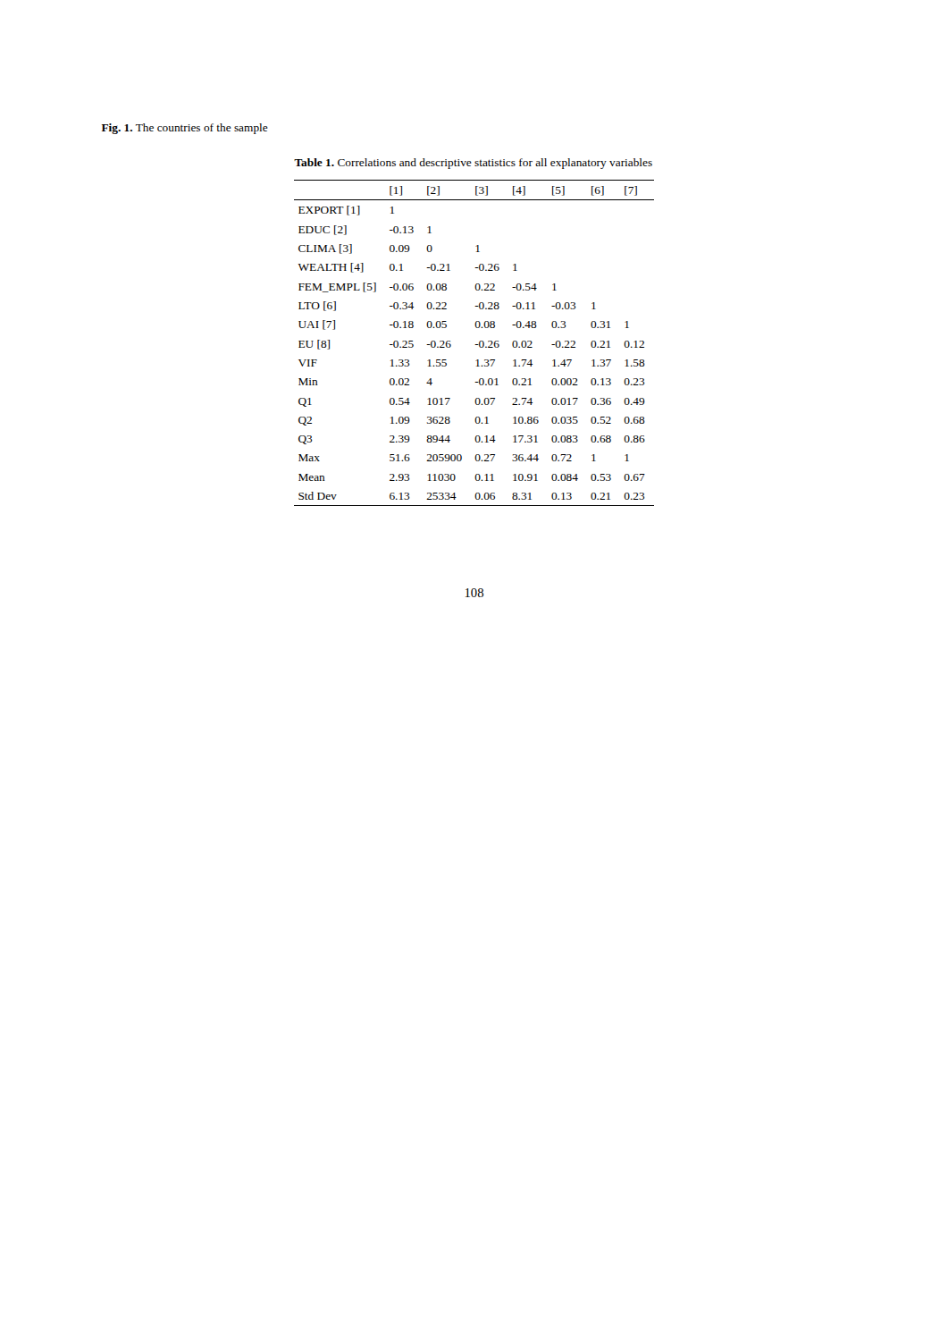Fig. 1. The countries of the sample
Table 1. Correlations and descriptive statistics for all explanatory variables
| | [1] | [2] | [3] | [4] | [5] | [6] | [7] |
| --- | --- | --- | --- | --- | --- | --- | --- |
| EXPORT [1] | 1 | | | | | | |
| EDUC [2] | -0.13 | 1 | | | | | |
| CLIMA [3] | 0.09 | 0 | 1 | | | | |
| WEALTH [4] | 0.1 | -0.21 | -0.26 | 1 | | | |
| FEM_EMPL [5] | -0.06 | 0.08 | 0.22 | -0.54 | 1 | | |
| LTO [6] | -0.34 | 0.22 | -0.28 | -0.11 | -0.03 | 1 | |
| UAI [7] | -0.18 | 0.05 | 0.08 | -0.48 | 0.3 | 0.31 | 1 |
| EU [8] | -0.25 | -0.26 | -0.26 | 0.02 | -0.22 | 0.21 | 0.12 |
| VIF | 1.33 | 1.55 | 1.37 | 1.74 | 1.47 | 1.37 | 1.58 |
| Min | 0.02 | 4 | -0.01 | 0.21 | 0.002 | 0.13 | 0.23 |
| Q1 | 0.54 | 1017 | 0.07 | 2.74 | 0.017 | 0.36 | 0.49 |
| Q2 | 1.09 | 3628 | 0.1 | 10.86 | 0.035 | 0.52 | 0.68 |
| Q3 | 2.39 | 8944 | 0.14 | 17.31 | 0.083 | 0.68 | 0.86 |
| Max | 51.6 | 205900 | 0.27 | 36.44 | 0.72 | 1 | 1 |
| Mean | 2.93 | 11030 | 0.11 | 10.91 | 0.084 | 0.53 | 0.67 |
| Std Dev | 6.13 | 25334 | 0.06 | 8.31 | 0.13 | 0.21 | 0.23 |
108